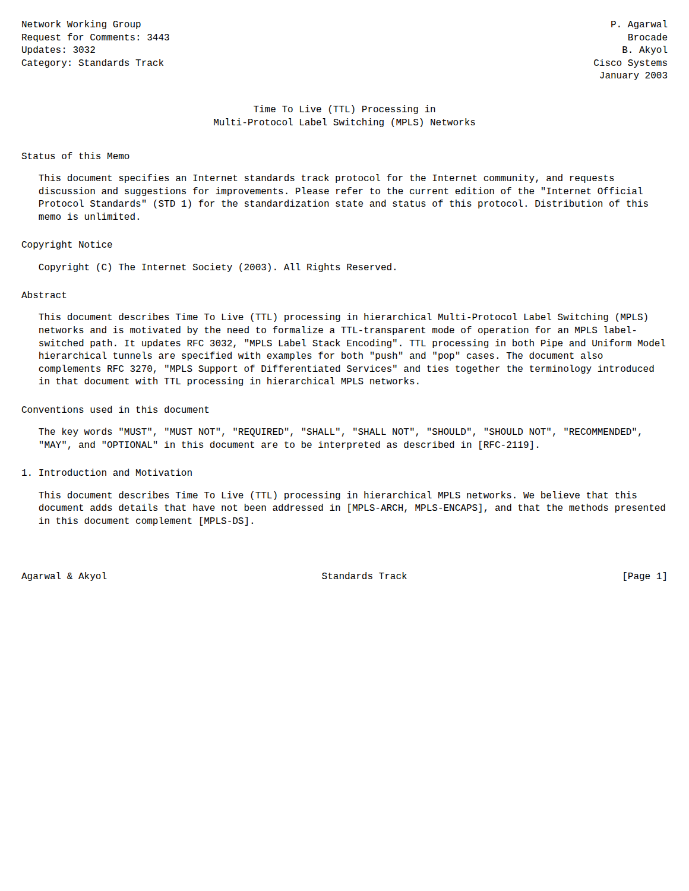Network Working Group P. Agarwal
Request for Comments: 3443 Brocade
Updates: 3032 B. Akyol
Category: Standards Track Cisco Systems
January 2003
Time To Live (TTL) Processing in
Multi-Protocol Label Switching (MPLS) Networks
Status of this Memo
This document specifies an Internet standards track protocol for the Internet community, and requests discussion and suggestions for improvements. Please refer to the current edition of the "Internet Official Protocol Standards" (STD 1) for the standardization state and status of this protocol. Distribution of this memo is unlimited.
Copyright Notice
Copyright (C) The Internet Society (2003). All Rights Reserved.
Abstract
This document describes Time To Live (TTL) processing in hierarchical Multi-Protocol Label Switching (MPLS) networks and is motivated by the need to formalize a TTL-transparent mode of operation for an MPLS label-switched path. It updates RFC 3032, "MPLS Label Stack Encoding". TTL processing in both Pipe and Uniform Model hierarchical tunnels are specified with examples for both "push" and "pop" cases. The document also complements RFC 3270, "MPLS Support of Differentiated Services" and ties together the terminology introduced in that document with TTL processing in hierarchical MPLS networks.
Conventions used in this document
The key words "MUST", "MUST NOT", "REQUIRED", "SHALL", "SHALL NOT", "SHOULD", "SHOULD NOT", "RECOMMENDED", "MAY", and "OPTIONAL" in this document are to be interpreted as described in [RFC-2119].
1. Introduction and Motivation
This document describes Time To Live (TTL) processing in hierarchical MPLS networks. We believe that this document adds details that have not been addressed in [MPLS-ARCH, MPLS-ENCAPS], and that the methods presented in this document complement [MPLS-DS].
Agarwal & Akyol Standards Track[Page 1]